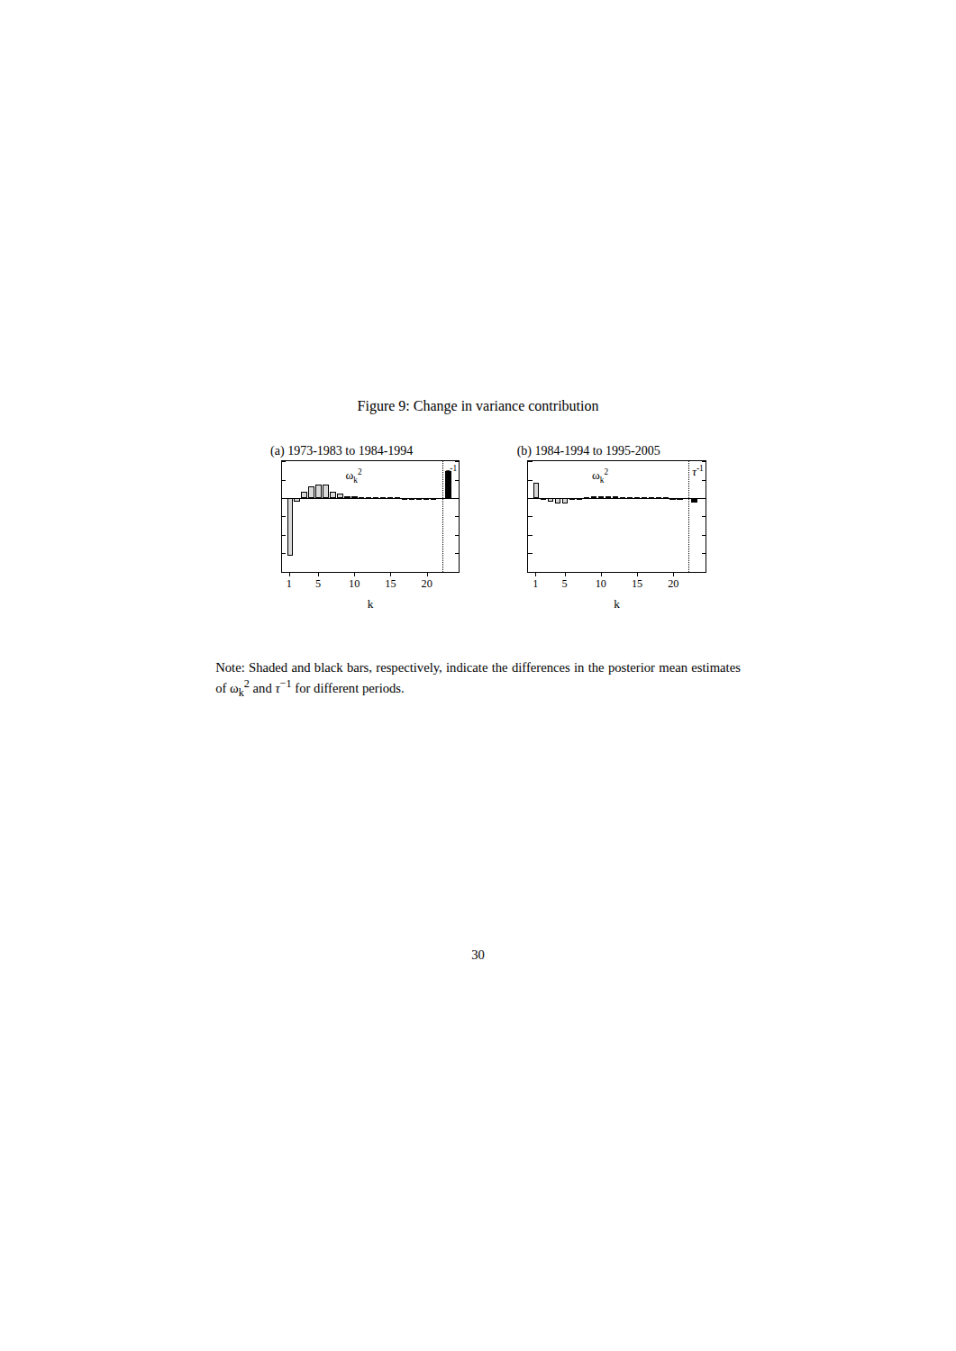Figure 9: Change in variance contribution
(a) 1973-1983 to 1984-1994
0.2
0.1
0
-0.1
-0.2
-0.3
-0.4
ωk2
τ-1
1
5
10
15
20
k
(b) 1984-1994 to 1995-2005
0.2
0.1
0
-0.1
-0.2
-0.3
-0.4
ωk2
τ-1
1
5
10
15
20
k
Note: Shaded and black bars, respectively, indicate the differences in the posterior mean estimates of ωk2 and τ−1 for different periods.
30